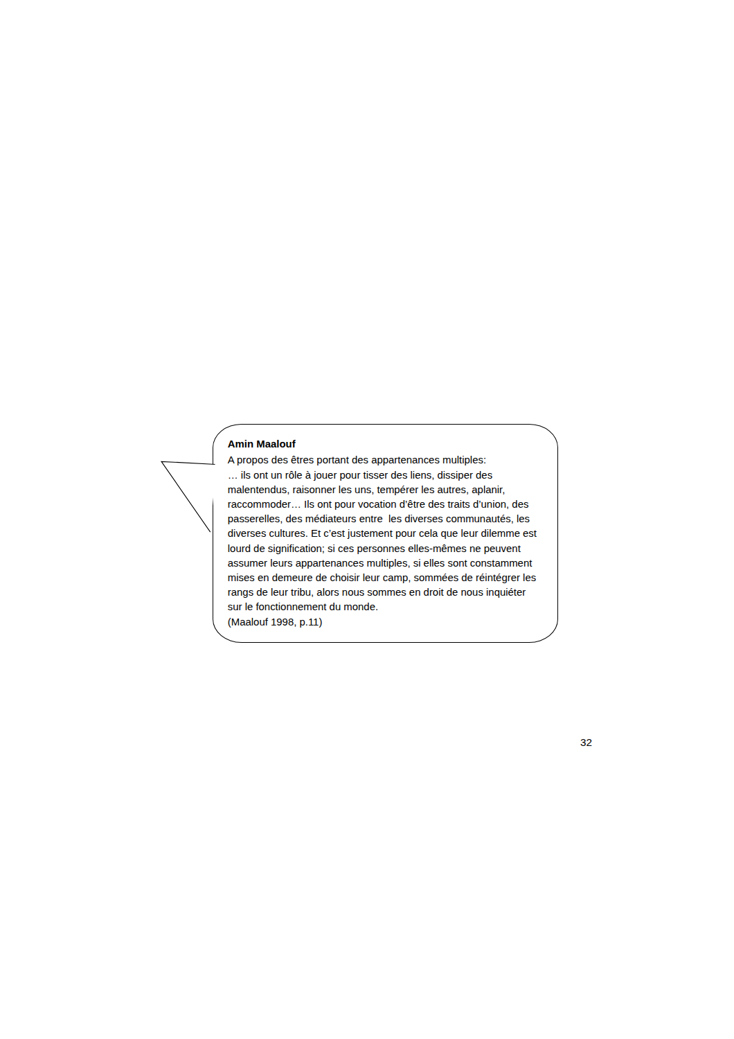Amin Maalouf
A propos des êtres portant des appartenances multiples:
… ils ont un rôle à jouer pour tisser des liens, dissiper des malentendus, raisonner les uns, tempérer les autres, aplanir, raccommoder… Ils ont pour vocation d’être des traits d’union, des passerelles, des médiateurs entre les diverses communautés, les diverses cultures. Et c’est justement pour cela que leur dilemme est lourd de signification; si ces personnes elles-mêmes ne peuvent assumer leurs appartenances multiples, si elles sont constamment mises en demeure de choisir leur camp, sommées de réintégrer les rangs de leur tribu, alors nous sommes en droit de nous inquiéter sur le fonctionnement du monde.
(Maalouf 1998, p.11)
32